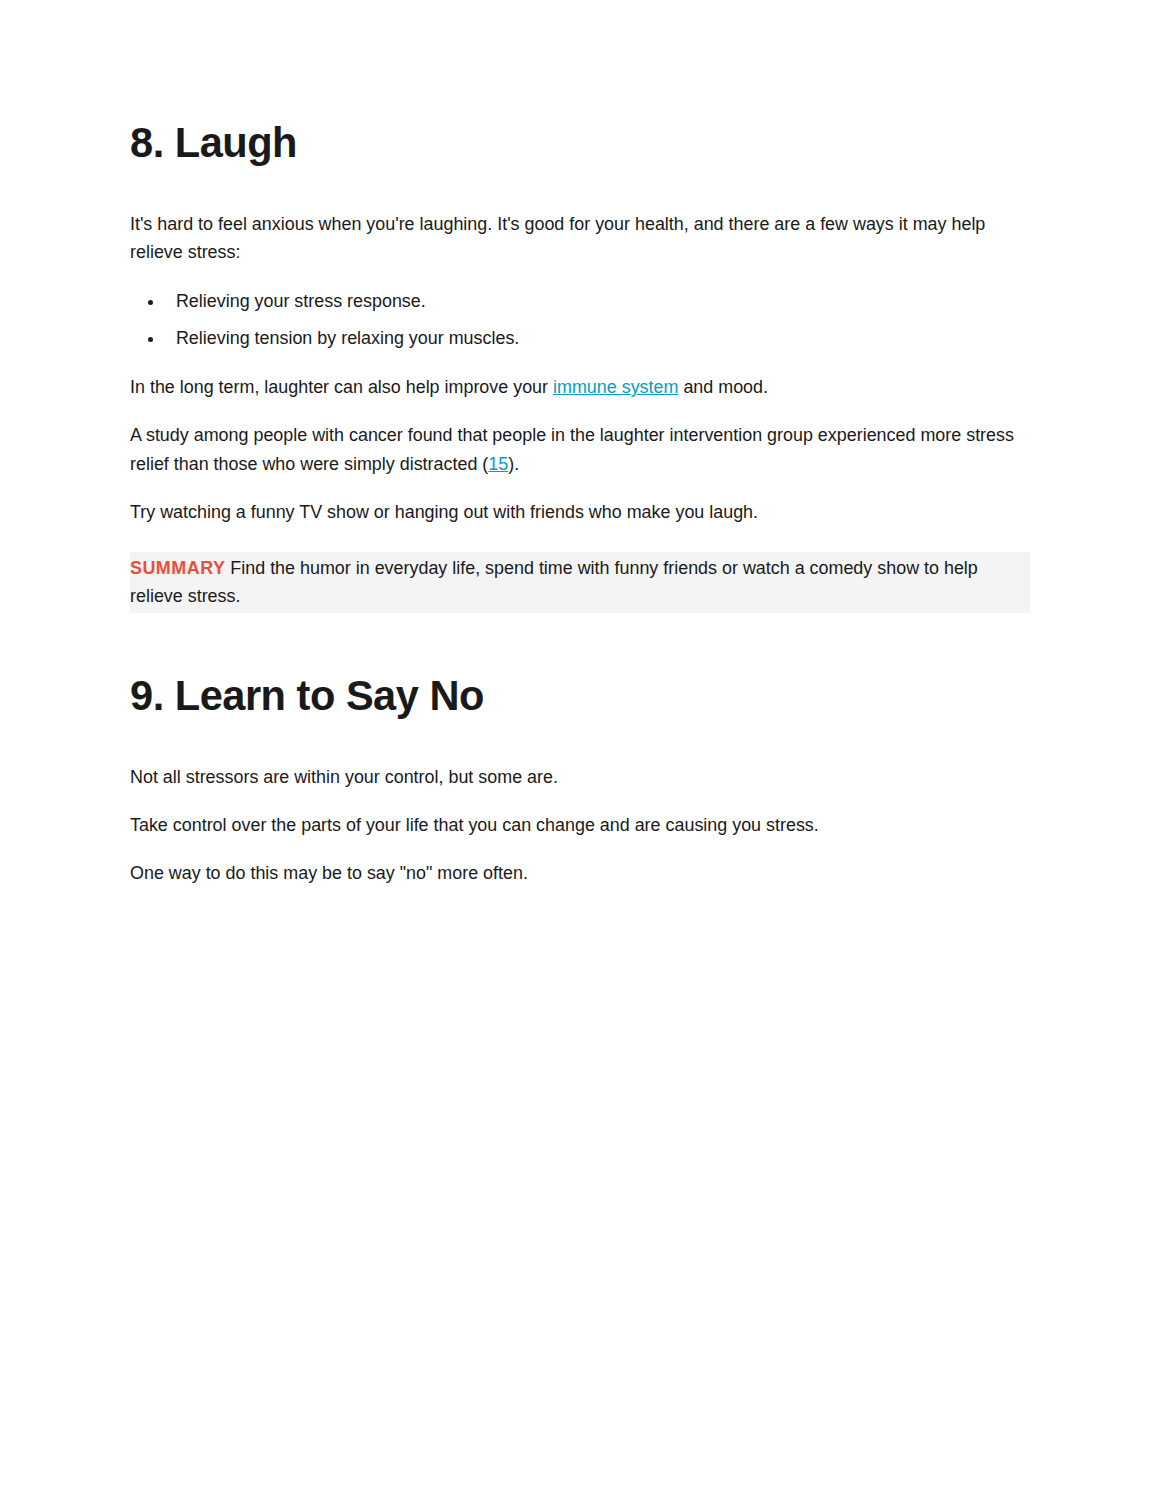8. Laugh
It's hard to feel anxious when you're laughing. It's good for your health, and there are a few ways it may help relieve stress:
Relieving your stress response.
Relieving tension by relaxing your muscles.
In the long term, laughter can also help improve your immune system and mood.
A study among people with cancer found that people in the laughter intervention group experienced more stress relief than those who were simply distracted (15).
Try watching a funny TV show or hanging out with friends who make you laugh.
SUMMARY Find the humor in everyday life, spend time with funny friends or watch a comedy show to help relieve stress.
9. Learn to Say No
Not all stressors are within your control, but some are.
Take control over the parts of your life that you can change and are causing you stress.
One way to do this may be to say "no" more often.